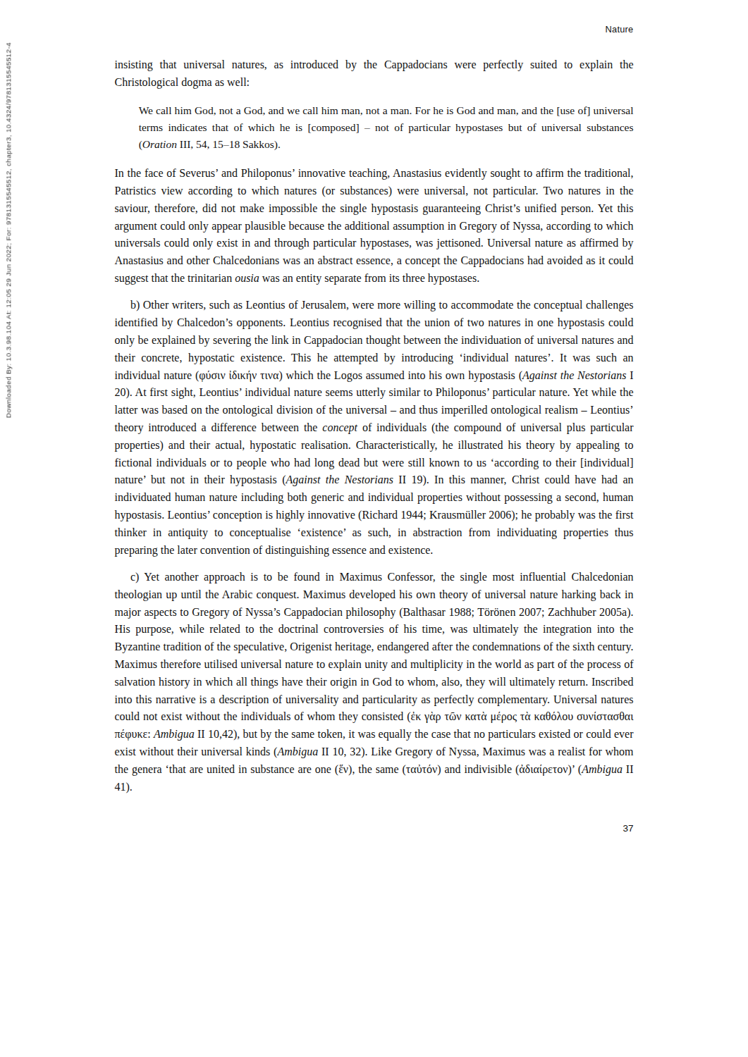Downloaded By: 10.3.98.104 At: 12:05 29 Jun 2022; For: 9781315545512, chapter3, 10.4324/9781315545512-4
Nature
insisting that universal natures, as introduced by the Cappadocians were perfectly suited to explain the Christological dogma as well:
We call him God, not a God, and we call him man, not a man. For he is God and man, and the [use of] universal terms indicates that of which he is [composed] – not of particular hypostases but of universal substances (Oration III, 54, 15–18 Sakkos).
In the face of Severus’ and Philoponus’ innovative teaching, Anastasius evidently sought to affirm the traditional, Patristics view according to which natures (or substances) were universal, not particular. Two natures in the saviour, therefore, did not make impossible the single hypostasis guaranteeing Christ’s unified person. Yet this argument could only appear plausible because the additional assumption in Gregory of Nyssa, according to which universals could only exist in and through particular hypostases, was jettisoned. Universal nature as affirmed by Anastasius and other Chalcedonians was an abstract essence, a concept the Cappadocians had avoided as it could suggest that the trinitarian ousia was an entity separate from its three hypostases.
b) Other writers, such as Leontius of Jerusalem, were more willing to accommodate the conceptual challenges identified by Chalcedon’s opponents. Leontius recognised that the union of two natures in one hypostasis could only be explained by severing the link in Cappadocian thought between the individuation of universal natures and their concrete, hypostatic existence. This he attempted by introducing ‘individual natures’. It was such an individual nature (φύσιν ἰδικήν τινα) which the Logos assumed into his own hypostasis (Against the Nestorians I 20). At first sight, Leontius’ individual nature seems utterly similar to Philoponus’ particular nature. Yet while the latter was based on the ontological division of the universal – and thus imperilled ontological realism – Leontius’ theory introduced a difference between the concept of individuals (the compound of universal plus particular properties) and their actual, hypostatic realisation. Characteristically, he illustrated his theory by appealing to fictional individuals or to people who had long dead but were still known to us ‘according to their [individual] nature’ but not in their hypostasis (Against the Nestorians II 19). In this manner, Christ could have had an individuated human nature including both generic and individual properties without possessing a second, human hypostasis. Leontius’ conception is highly innovative (Richard 1944; Krausmüller 2006); he probably was the first thinker in antiquity to conceptualise ‘existence’ as such, in abstraction from individuating properties thus preparing the later convention of distinguishing essence and existence.
c) Yet another approach is to be found in Maximus Confessor, the single most influential Chalcedonian theologian up until the Arabic conquest. Maximus developed his own theory of universal nature harking back in major aspects to Gregory of Nyssa’s Cappadocian philosophy (Balthasar 1988; Törönen 2007; Zachhuber 2005a). His purpose, while related to the doctrinal controversies of his time, was ultimately the integration into the Byzantine tradition of the speculative, Origenist heritage, endangered after the condemnations of the sixth century. Maximus therefore utilised universal nature to explain unity and multiplicity in the world as part of the process of salvation history in which all things have their origin in God to whom, also, they will ultimately return. Inscribed into this narrative is a description of universality and particularity as perfectly complementary. Universal natures could not exist without the individuals of whom they consisted (ἐκ γὰρ τῶν κατὰ μέρος τὰ καθόλου συνίστασθαι πέφυκε: Ambigua II 10,42), but by the same token, it was equally the case that no particulars existed or could ever exist without their universal kinds (Ambigua II 10, 32). Like Gregory of Nyssa, Maximus was a realist for whom the genera ‘that are united in substance are one (ἕν), the same (ταὐτόν) and indivisible (ἀδιαίρετον)’ (Ambigua II 41).
37